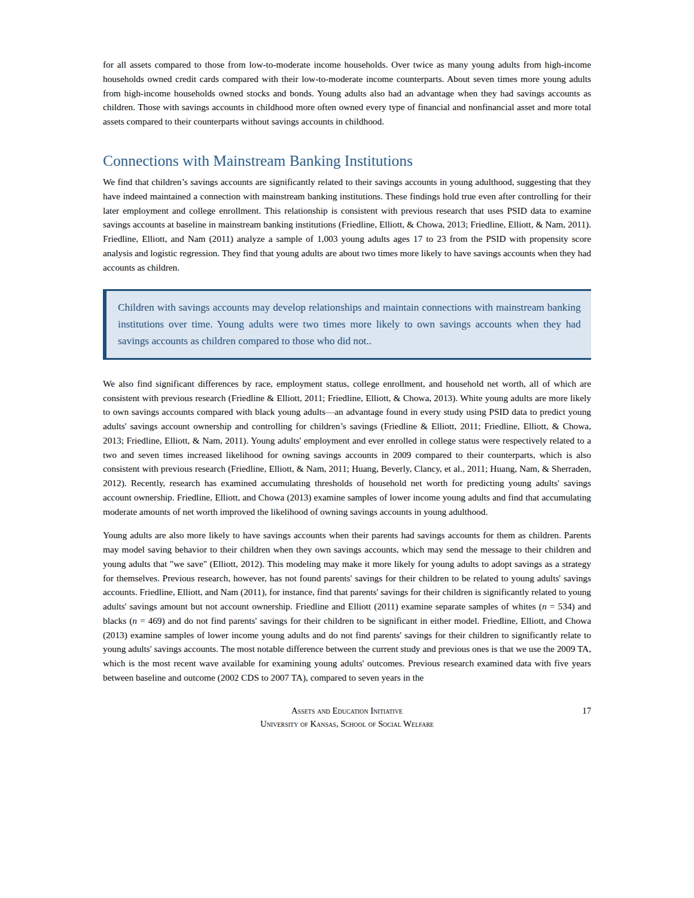for all assets compared to those from low-to-moderate income households. Over twice as many young adults from high-income households owned credit cards compared with their low-to-moderate income counterparts. About seven times more young adults from high-income households owned stocks and bonds. Young adults also had an advantage when they had savings accounts as children. Those with savings accounts in childhood more often owned every type of financial and nonfinancial asset and more total assets compared to their counterparts without savings accounts in childhood.
Connections with Mainstream Banking Institutions
We find that children’s savings accounts are significantly related to their savings accounts in young adulthood, suggesting that they have indeed maintained a connection with mainstream banking institutions. These findings hold true even after controlling for their later employment and college enrollment. This relationship is consistent with previous research that uses PSID data to examine savings accounts at baseline in mainstream banking institutions (Friedline, Elliott, & Chowa, 2013; Friedline, Elliott, & Nam, 2011). Friedline, Elliott, and Nam (2011) analyze a sample of 1,003 young adults ages 17 to 23 from the PSID with propensity score analysis and logistic regression. They find that young adults are about two times more likely to have savings accounts when they had accounts as children.
Children with savings accounts may develop relationships and maintain connections with mainstream banking institutions over time. Young adults were two times more likely to own savings accounts when they had savings accounts as children compared to those who did not..
We also find significant differences by race, employment status, college enrollment, and household net worth, all of which are consistent with previous research (Friedline & Elliott, 2011; Friedline, Elliott, & Chowa, 2013). White young adults are more likely to own savings accounts compared with black young adults—an advantage found in every study using PSID data to predict young adults' savings account ownership and controlling for children’s savings (Friedline & Elliott, 2011; Friedline, Elliott, & Chowa, 2013; Friedline, Elliott, & Nam, 2011). Young adults' employment and ever enrolled in college status were respectively related to a two and seven times increased likelihood for owning savings accounts in 2009 compared to their counterparts, which is also consistent with previous research (Friedline, Elliott, & Nam, 2011; Huang, Beverly, Clancy, et al., 2011; Huang, Nam, & Sherraden, 2012). Recently, research has examined accumulating thresholds of household net worth for predicting young adults' savings account ownership. Friedline, Elliott, and Chowa (2013) examine samples of lower income young adults and find that accumulating moderate amounts of net worth improved the likelihood of owning savings accounts in young adulthood.
Young adults are also more likely to have savings accounts when their parents had savings accounts for them as children. Parents may model saving behavior to their children when they own savings accounts, which may send the message to their children and young adults that "we save" (Elliott, 2012). This modeling may make it more likely for young adults to adopt savings as a strategy for themselves. Previous research, however, has not found parents' savings for their children to be related to young adults' savings accounts. Friedline, Elliott, and Nam (2011), for instance, find that parents' savings for their children is significantly related to young adults' savings amount but not account ownership. Friedline and Elliott (2011) examine separate samples of whites (n = 534) and blacks (n = 469) and do not find parents' savings for their children to be significant in either model. Friedline, Elliott, and Chowa (2013) examine samples of lower income young adults and do not find parents' savings for their children to significantly relate to young adults' savings accounts. The most notable difference between the current study and previous ones is that we use the 2009 TA, which is the most recent wave available for examining young adults' outcomes. Previous research examined data with five years between baseline and outcome (2002 CDS to 2007 TA), compared to seven years in the
17 Assets and Education Initiative University of Kansas, School of Social Welfare